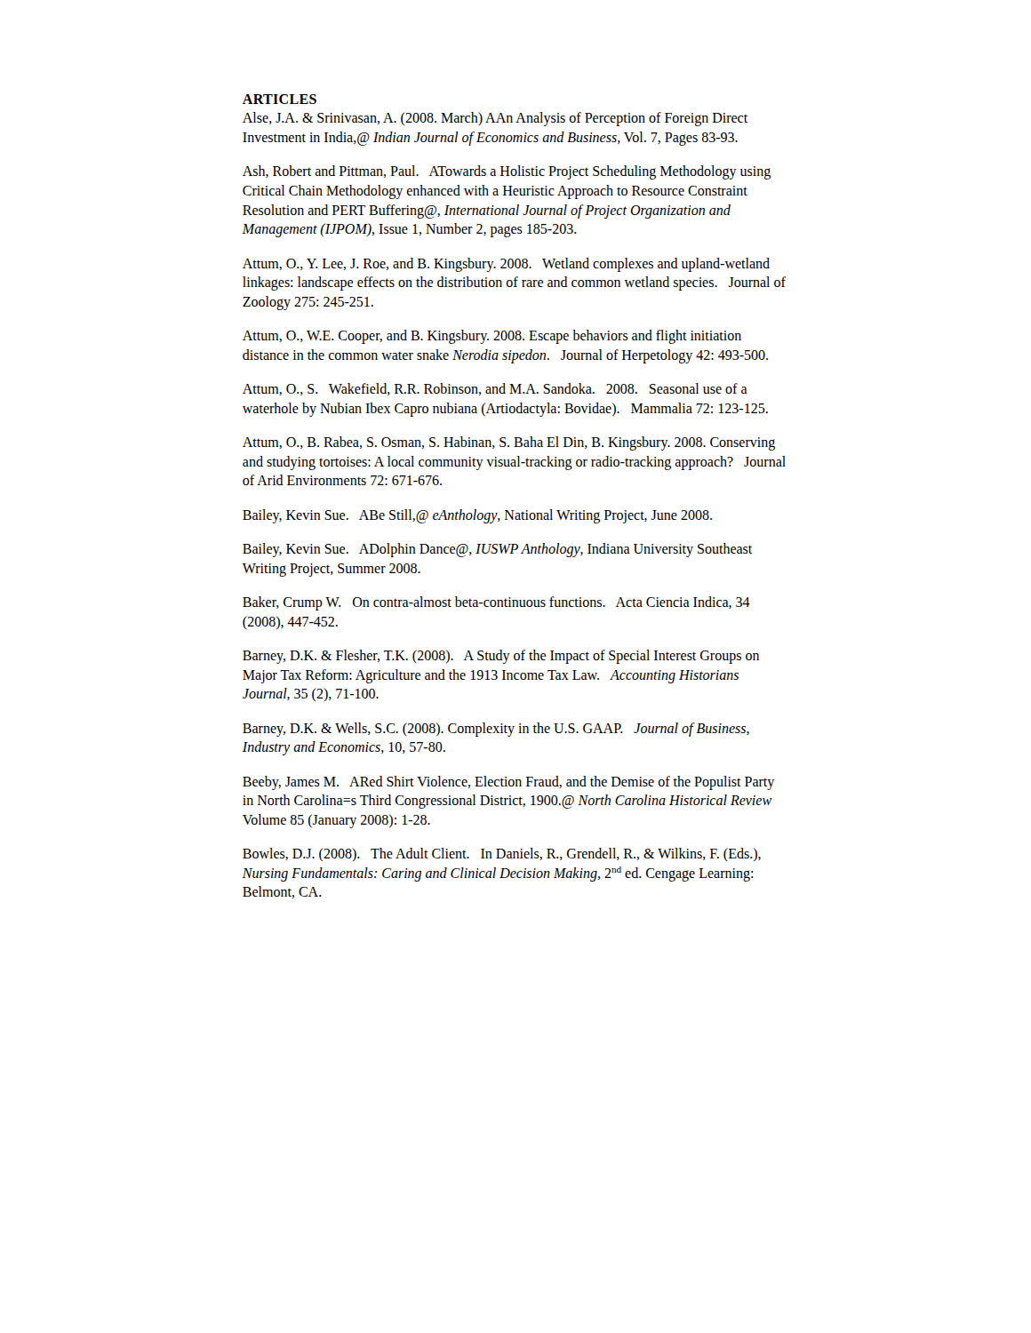ARTICLES
Alse, J.A. & Srinivasan, A. (2008. March) AAn Analysis of Perception of Foreign Direct Investment in India,@ Indian Journal of Economics and Business, Vol. 7, Pages 83-93.
Ash, Robert and Pittman, Paul. ATowards a Holistic Project Scheduling Methodology using Critical Chain Methodology enhanced with a Heuristic Approach to Resource Constraint Resolution and PERT Buffering@, International Journal of Project Organization and Management (IJPOM), Issue 1, Number 2, pages 185-203.
Attum, O., Y. Lee, J. Roe, and B. Kingsbury. 2008. Wetland complexes and upland-wetland linkages: landscape effects on the distribution of rare and common wetland species. Journal of Zoology 275: 245-251.
Attum, O., W.E. Cooper, and B. Kingsbury. 2008. Escape behaviors and flight initiation distance in the common water snake Nerodia sipedon. Journal of Herpetology 42: 493-500.
Attum, O., S. Wakefield, R.R. Robinson, and M.A. Sandoka. 2008. Seasonal use of a waterhole by Nubian Ibex Capro nubiana (Artiodactyla: Bovidae). Mammalia 72: 123-125.
Attum, O., B. Rabea, S. Osman, S. Habinan, S. Baha El Din, B. Kingsbury. 2008. Conserving and studying tortoises: A local community visual-tracking or radio-tracking approach? Journal of Arid Environments 72: 671-676.
Bailey, Kevin Sue. ABe Still,@ eAnthology, National Writing Project, June 2008.
Bailey, Kevin Sue. ADolphin Dance@, IUSWP Anthology, Indiana University Southeast Writing Project, Summer 2008.
Baker, Crump W. On contra-almost beta-continuous functions. Acta Ciencia Indica, 34 (2008), 447-452.
Barney, D.K. & Flesher, T.K. (2008). A Study of the Impact of Special Interest Groups on Major Tax Reform: Agriculture and the 1913 Income Tax Law. Accounting Historians Journal, 35 (2), 71-100.
Barney, D.K. & Wells, S.C. (2008). Complexity in the U.S. GAAP. Journal of Business, Industry and Economics, 10, 57-80.
Beeby, James M. ARed Shirt Violence, Election Fraud, and the Demise of the Populist Party in North Carolina=s Third Congressional District, 1900.@ North Carolina Historical Review Volume 85 (January 2008): 1-28.
Bowles, D.J. (2008). The Adult Client. In Daniels, R., Grendell, R., & Wilkins, F. (Eds.), Nursing Fundamentals: Caring and Clinical Decision Making, 2nd ed. Cengage Learning: Belmont, CA.